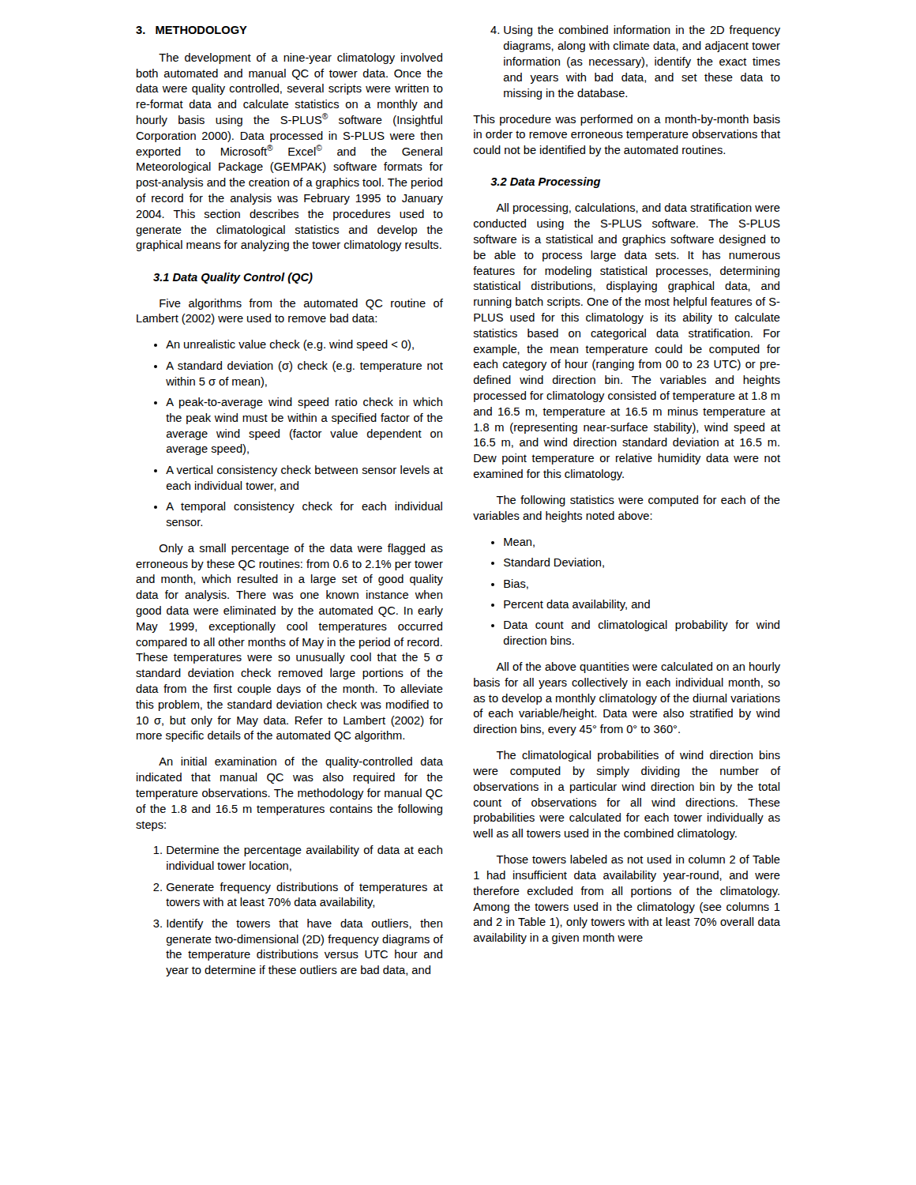3. METHODOLOGY
The development of a nine-year climatology involved both automated and manual QC of tower data. Once the data were quality controlled, several scripts were written to re-format data and calculate statistics on a monthly and hourly basis using the S-PLUS® software (Insightful Corporation 2000). Data processed in S-PLUS were then exported to Microsoft® Excel© and the General Meteorological Package (GEMPAK) software formats for post-analysis and the creation of a graphics tool. The period of record for the analysis was February 1995 to January 2004. This section describes the procedures used to generate the climatological statistics and develop the graphical means for analyzing the tower climatology results.
3.1 Data Quality Control (QC)
Five algorithms from the automated QC routine of Lambert (2002) were used to remove bad data:
An unrealistic value check (e.g. wind speed < 0),
A standard deviation (σ) check (e.g. temperature not within 5 σ of mean),
A peak-to-average wind speed ratio check in which the peak wind must be within a specified factor of the average wind speed (factor value dependent on average speed),
A vertical consistency check between sensor levels at each individual tower, and
A temporal consistency check for each individual sensor.
Only a small percentage of the data were flagged as erroneous by these QC routines: from 0.6 to 2.1% per tower and month, which resulted in a large set of good quality data for analysis. There was one known instance when good data were eliminated by the automated QC. In early May 1999, exceptionally cool temperatures occurred compared to all other months of May in the period of record. These temperatures were so unusually cool that the 5 σ standard deviation check removed large portions of the data from the first couple days of the month. To alleviate this problem, the standard deviation check was modified to 10 σ, but only for May data. Refer to Lambert (2002) for more specific details of the automated QC algorithm.
An initial examination of the quality-controlled data indicated that manual QC was also required for the temperature observations. The methodology for manual QC of the 1.8 and 16.5 m temperatures contains the following steps:
Determine the percentage availability of data at each individual tower location,
Generate frequency distributions of temperatures at towers with at least 70% data availability,
Identify the towers that have data outliers, then generate two-dimensional (2D) frequency diagrams of the temperature distributions versus UTC hour and year to determine if these outliers are bad data, and
Using the combined information in the 2D frequency diagrams, along with climate data, and adjacent tower information (as necessary), identify the exact times and years with bad data, and set these data to missing in the database.
This procedure was performed on a month-by-month basis in order to remove erroneous temperature observations that could not be identified by the automated routines.
3.2 Data Processing
All processing, calculations, and data stratification were conducted using the S-PLUS software. The S-PLUS software is a statistical and graphics software designed to be able to process large data sets. It has numerous features for modeling statistical processes, determining statistical distributions, displaying graphical data, and running batch scripts. One of the most helpful features of S-PLUS used for this climatology is its ability to calculate statistics based on categorical data stratification. For example, the mean temperature could be computed for each category of hour (ranging from 00 to 23 UTC) or pre-defined wind direction bin. The variables and heights processed for climatology consisted of temperature at 1.8 m and 16.5 m, temperature at 16.5 m minus temperature at 1.8 m (representing near-surface stability), wind speed at 16.5 m, and wind direction standard deviation at 16.5 m. Dew point temperature or relative humidity data were not examined for this climatology.
The following statistics were computed for each of the variables and heights noted above:
Mean,
Standard Deviation,
Bias,
Percent data availability, and
Data count and climatological probability for wind direction bins.
All of the above quantities were calculated on an hourly basis for all years collectively in each individual month, so as to develop a monthly climatology of the diurnal variations of each variable/height. Data were also stratified by wind direction bins, every 45° from 0° to 360°.
The climatological probabilities of wind direction bins were computed by simply dividing the number of observations in a particular wind direction bin by the total count of observations for all wind directions. These probabilities were calculated for each tower individually as well as all towers used in the combined climatology.
Those towers labeled as not used in column 2 of Table 1 had insufficient data availability year-round, and were therefore excluded from all portions of the climatology. Among the towers used in the climatology (see columns 1 and 2 in Table 1), only towers with at least 70% overall data availability in a given month were